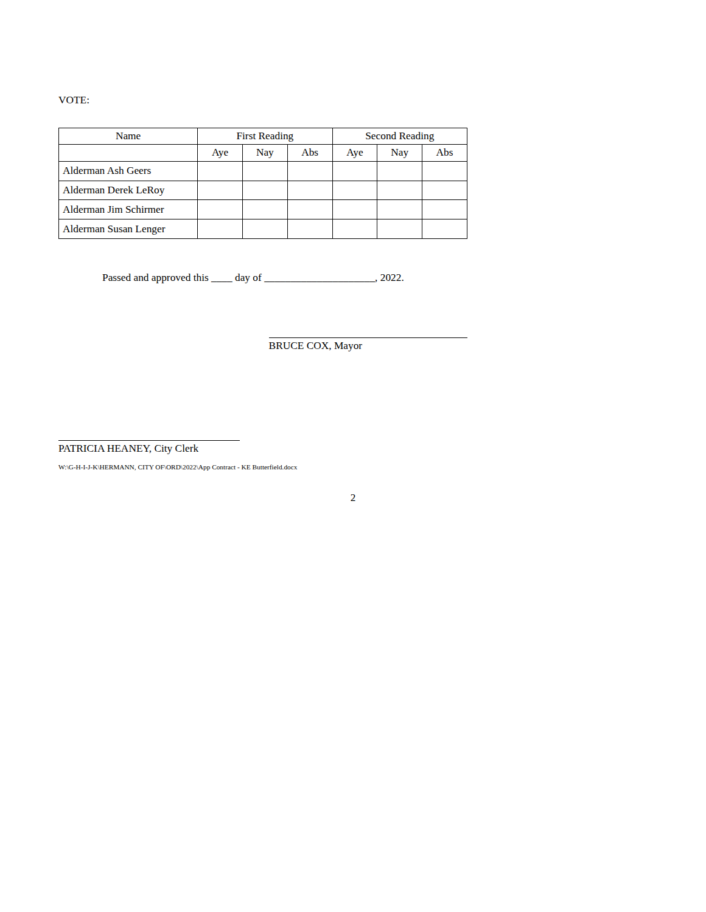VOTE:
| Name | First Reading | Second Reading |
| --- | --- | --- |
| | Aye | Nay | Abs | Aye | Nay | Abs |
| Alderman Ash Geers | | | | | | |
| Alderman Derek LeRoy | | | | | | |
| Alderman Jim Schirmer | | | | | | |
| Alderman Susan Lenger | | | | | | |
Passed and approved this ____ day of _____________________, 2022.
BRUCE COX, Mayor
PATRICIA HEANEY, City Clerk
W:\G-H-I-J-K\HERMANN, CITY OF\ORD\2022\App Contract - KE Butterfield.docx
2